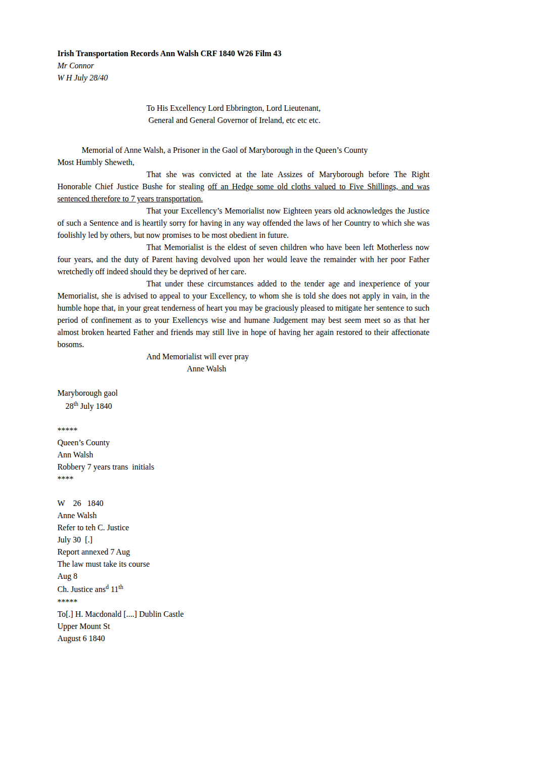Irish Transportation Records Ann Walsh CRF 1840 W26 Film 43
Mr Connor
W H July 28/40
To His Excellency Lord Ebbrington, Lord Lieutenant,
General and General Governor of Ireland, etc etc etc.
Memorial of Anne Walsh, a Prisoner in the Gaol of Maryborough in the Queen’s County
Most Humbly Sheweth,
That she was convicted at the late Assizes of Maryborough before The Right Honorable Chief Justice Bushe for stealing off an Hedge some old cloths valued to Five Shillings, and was sentenced therefore to 7 years transportation.
That your Excellency’s Memorialist now Eighteen years old acknowledges the Justice of such a Sentence and is heartily sorry for having in any way offended the laws of her Country to which she was foolishly led by others, but now promises to be most obedient in future.
That Memorialist is the eldest of seven children who have been left Motherless now four years, and the duty of Parent having devolved upon her would leave the remainder with her poor Father wretchedly off indeed should they be deprived of her care.
That under these circumstances added to the tender age and inexperience of your Memorialist, she is advised to appeal to your Excellency, to whom she is told she does not apply in vain, in the humble hope that, in your great tenderness of heart you may be graciously pleased to mitigate her sentence to such period of confinement as to your Exellencys wise and humane Judgement may best seem meet so as that her almost broken hearted Father and friends may still live in hope of having her again restored to their affectionate bosoms.
And Memorialist will ever pray
Anne Walsh
Maryborough gaol
28th July 1840
*****
Queen’s County
Ann Walsh
Robbery 7 years trans initials
****
W 26 1840
Anne Walsh
Refer to teh C. Justice
July 30 [.]
Report annexed 7 Aug
The law must take its course
Aug 8
Ch. Justice ansd 11th
*****
To[.] H. Macdonald [....] Dublin Castle
Upper Mount St
August 6 1840